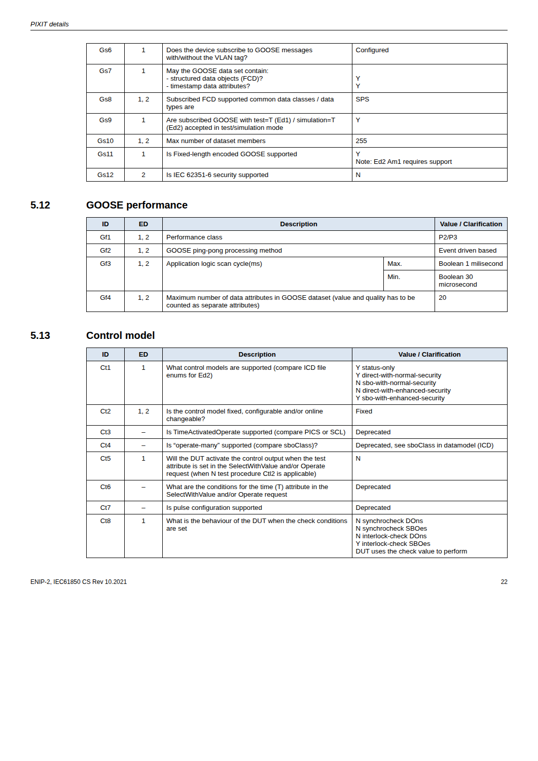PIXIT details
| Gs6 | 1 | Does the device subscribe to GOOSE messages with/without the VLAN tag? | Configured |
| Gs7 | 1 | May the GOOSE data set contain: - structured data objects (FCD)? - timestamp data attributes? | Y Y |
| Gs8 | 1, 2 | Subscribed FCD supported common data classes / data types are | SPS |
| Gs9 | 1 | Are subscribed GOOSE with test=T (Ed1) / simulation=T (Ed2) accepted in test/simulation mode | Y |
| Gs10 | 1, 2 | Max number of dataset members | 255 |
| Gs11 | 1 | Is Fixed-length encoded GOOSE supported | Y Note: Ed2 Am1 requires support |
| Gs12 | 2 | Is IEC 62351-6 security supported | N |
5.12 GOOSE performance
| ID | ED | Description | Value / Clarification |
| --- | --- | --- | --- |
| Gf1 | 1, 2 | Performance class | P2/P3 |
| Gf2 | 1, 2 | GOOSE ping-pong processing method | Event driven based |
| Gf3 | 1, 2 | Application logic scan cycle(ms) | Max. | Boolean 1 milisecond |
| Min. | Boolean 30 microsecond |
| Gf4 | 1, 2 | Maximum number of data attributes in GOOSE dataset (value and quality has to be counted as separate attributes) | 20 |
5.13 Control model
| ID | ED | Description | Value / Clarification |
| --- | --- | --- | --- |
| Ct1 | 1 | What control models are supported (compare ICD file enums for Ed2) | Y status-only Y direct-with-normal-security N sbo-with-normal-security N direct-with-enhanced-security Y sbo-with-enhanced-security |
| Ct2 | 1, 2 | Is the control model fixed, configurable and/or online changeable? | Fixed |
| Ct3 | – | Is TimeActivatedOperate supported (compare PICS or SCL) | Deprecated |
| Ct4 | – | Is “operate-many” supported (compare sboClass)? | Deprecated, see sboClass in datamodel (ICD) |
| Ct5 | 1 | Will the DUT activate the control output when the test attribute is set in the SelectWithValue and/or Operate request (when N test procedure Ctl2 is applicable) | N |
| Ct6 | – | What are the conditions for the time (T) attribute in the SelectWithValue and/or Operate request | Deprecated |
| Ct7 | – | Is pulse configuration supported | Deprecated |
| Ct8 | 1 | What is the behaviour of the DUT when the check conditions are set | N synchrocheck DOns N synchrocheck SBOes N interlock-check DOns Y interlock-check SBOes DUT uses the check value to perform |
ENIP-2, IEC61850 CS Rev 10.2021 22